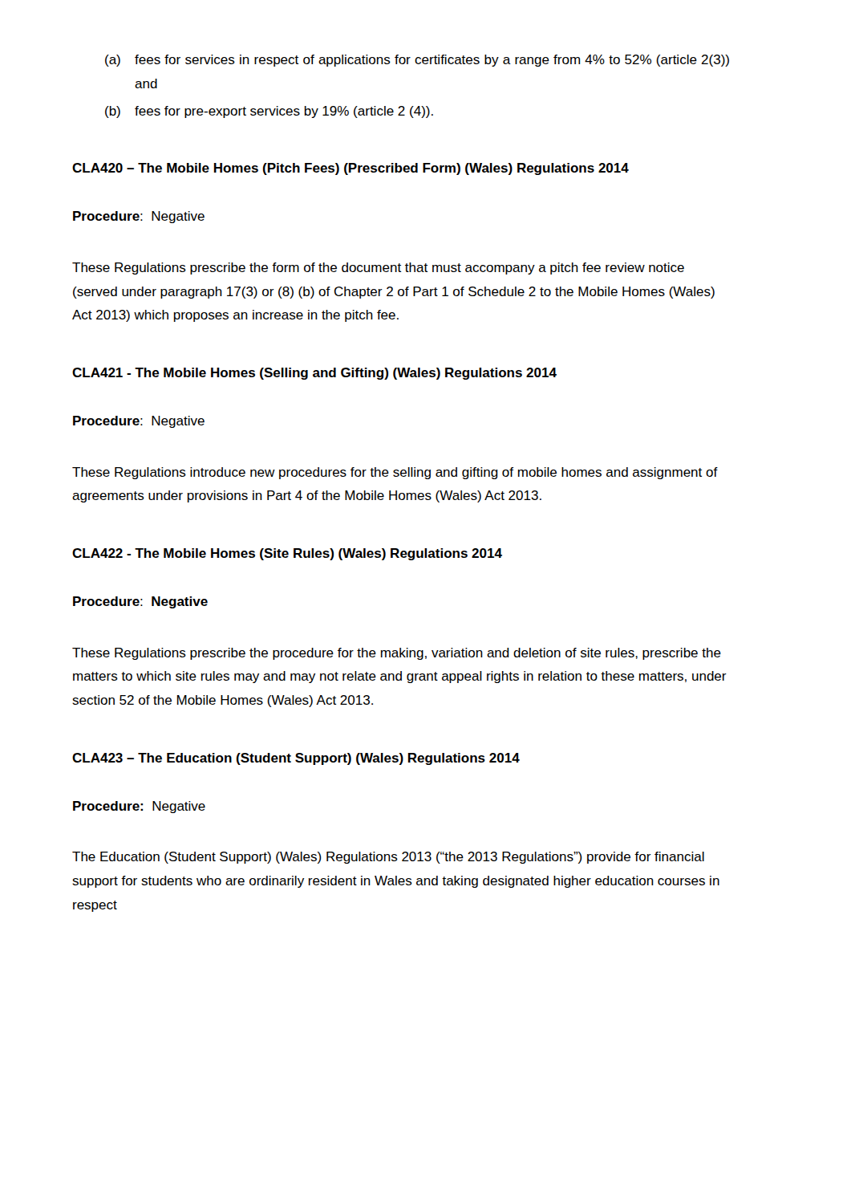(a) fees for services in respect of applications for certificates by a range from 4% to 52% (article 2(3)) and
(b) fees for pre-export services by 19% (article 2 (4)).
CLA420 – The Mobile Homes (Pitch Fees) (Prescribed Form) (Wales) Regulations 2014
Procedure: Negative
These Regulations prescribe the form of the document that must accompany a pitch fee review notice (served under paragraph 17(3) or (8) (b) of Chapter 2 of Part 1 of Schedule 2 to the Mobile Homes (Wales) Act 2013) which proposes an increase in the pitch fee.
CLA421 - The Mobile Homes (Selling and Gifting) (Wales) Regulations 2014
Procedure: Negative
These Regulations introduce new procedures for the selling and gifting of mobile homes and assignment of agreements under provisions in Part 4 of the Mobile Homes (Wales) Act 2013.
CLA422 - The Mobile Homes (Site Rules) (Wales) Regulations 2014
Procedure: Negative
These Regulations prescribe the procedure for the making, variation and deletion of site rules, prescribe the matters to which site rules may and may not relate and grant appeal rights in relation to these matters, under section 52 of the Mobile Homes (Wales) Act 2013.
CLA423 – The Education (Student Support) (Wales) Regulations 2014
Procedure: Negative
The Education (Student Support) (Wales) Regulations 2013 (“the 2013 Regulations”) provide for financial support for students who are ordinarily resident in Wales and taking designated higher education courses in respect